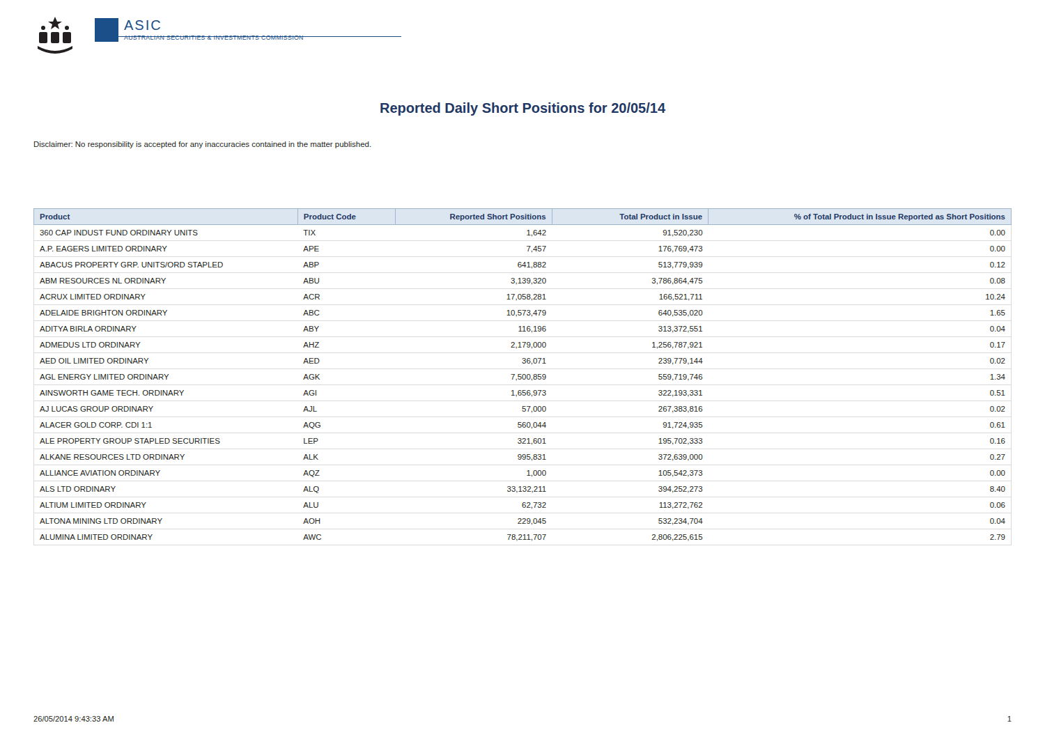ASIC
AUSTRALIAN SECURITIES & INVESTMENTS COMMISSION
Reported Daily Short Positions for 20/05/14
Disclaimer: No responsibility is accepted for any inaccuracies contained in the matter published.
| Product | Product Code | Reported Short Positions | Total Product in Issue | % of Total Product in Issue Reported as Short Positions |
| --- | --- | --- | --- | --- |
| 360 CAP INDUST FUND ORDINARY UNITS | TIX | 1,642 | 91,520,230 | 0.00 |
| A.P. EAGERS LIMITED ORDINARY | APE | 7,457 | 176,769,473 | 0.00 |
| ABACUS PROPERTY GRP. UNITS/ORD STAPLED | ABP | 641,882 | 513,779,939 | 0.12 |
| ABM RESOURCES NL ORDINARY | ABU | 3,139,320 | 3,786,864,475 | 0.08 |
| ACRUX LIMITED ORDINARY | ACR | 17,058,281 | 166,521,711 | 10.24 |
| ADELAIDE BRIGHTON ORDINARY | ABC | 10,573,479 | 640,535,020 | 1.65 |
| ADITYA BIRLA ORDINARY | ABY | 116,196 | 313,372,551 | 0.04 |
| ADMEDUS LTD ORDINARY | AHZ | 2,179,000 | 1,256,787,921 | 0.17 |
| AED OIL LIMITED ORDINARY | AED | 36,071 | 239,779,144 | 0.02 |
| AGL ENERGY LIMITED ORDINARY | AGK | 7,500,859 | 559,719,746 | 1.34 |
| AINSWORTH GAME TECH. ORDINARY | AGI | 1,656,973 | 322,193,331 | 0.51 |
| AJ LUCAS GROUP ORDINARY | AJL | 57,000 | 267,383,816 | 0.02 |
| ALACER GOLD CORP. CDI 1:1 | AQG | 560,044 | 91,724,935 | 0.61 |
| ALE PROPERTY GROUP STAPLED SECURITIES | LEP | 321,601 | 195,702,333 | 0.16 |
| ALKANE RESOURCES LTD ORDINARY | ALK | 995,831 | 372,639,000 | 0.27 |
| ALLIANCE AVIATION ORDINARY | AQZ | 1,000 | 105,542,373 | 0.00 |
| ALS LTD ORDINARY | ALQ | 33,132,211 | 394,252,273 | 8.40 |
| ALTIUM LIMITED ORDINARY | ALU | 62,732 | 113,272,762 | 0.06 |
| ALTONA MINING LTD ORDINARY | AOH | 229,045 | 532,234,704 | 0.04 |
| ALUMINA LIMITED ORDINARY | AWC | 78,211,707 | 2,806,225,615 | 2.79 |
26/05/2014 9:43:33 AM 1